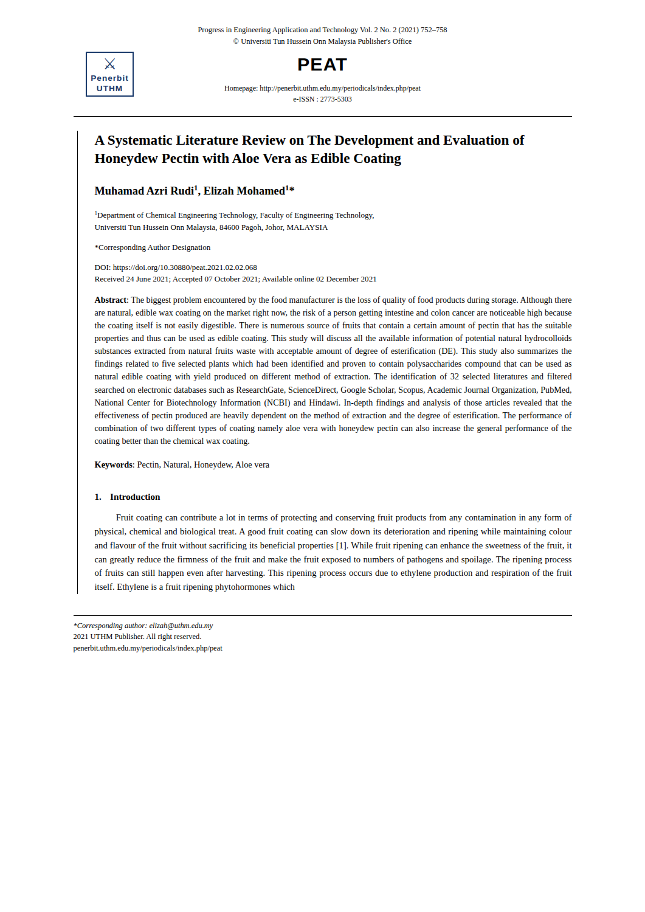Progress in Engineering Application and Technology Vol. 2 No. 2 (2021) 752–758
© Universiti Tun Hussein Onn Malaysia Publisher's Office
⚔ Penerbit UTHM
PEAT
Homepage: http://penerbit.uthm.edu.my/periodicals/index.php/peat
e-ISSN : 2773-5303
A Systematic Literature Review on The Development and Evaluation of Honeydew Pectin with Aloe Vera as Edible Coating
Muhamad Azri Rudi1, Elizah Mohamed1*
1Department of Chemical Engineering Technology, Faculty of Engineering Technology,
Universiti Tun Hussein Onn Malaysia, 84600 Pagoh, Johor, MALAYSIA
*Corresponding Author Designation
DOI: https://doi.org/10.30880/peat.2021.02.02.068
Received 24 June 2021; Accepted 07 October 2021; Available online 02 December 2021
Abstract: The biggest problem encountered by the food manufacturer is the loss of quality of food products during storage. Although there are natural, edible wax coating on the market right now, the risk of a person getting intestine and colon cancer are noticeable high because the coating itself is not easily digestible. There is numerous source of fruits that contain a certain amount of pectin that has the suitable properties and thus can be used as edible coating. This study will discuss all the available information of potential natural hydrocolloids substances extracted from natural fruits waste with acceptable amount of degree of esterification (DE). This study also summarizes the findings related to five selected plants which had been identified and proven to contain polysaccharides compound that can be used as natural edible coating with yield produced on different method of extraction. The identification of 32 selected literatures and filtered searched on electronic databases such as ResearchGate, ScienceDirect, Google Scholar, Scopus, Academic Journal Organization, PubMed, National Center for Biotechnology Information (NCBI) and Hindawi. In-depth findings and analysis of those articles revealed that the effectiveness of pectin produced are heavily dependent on the method of extraction and the degree of esterification. The performance of combination of two different types of coating namely aloe vera with honeydew pectin can also increase the general performance of the coating better than the chemical wax coating.
Keywords: Pectin, Natural, Honeydew, Aloe vera
1. Introduction
Fruit coating can contribute a lot in terms of protecting and conserving fruit products from any contamination in any form of physical, chemical and biological treat. A good fruit coating can slow down its deterioration and ripening while maintaining colour and flavour of the fruit without sacrificing its beneficial properties [1]. While fruit ripening can enhance the sweetness of the fruit, it can greatly reduce the firmness of the fruit and make the fruit exposed to numbers of pathogens and spoilage. The ripening process of fruits can still happen even after harvesting. This ripening process occurs due to ethylene production and respiration of the fruit itself. Ethylene is a fruit ripening phytohormones which
*Corresponding author: elizah@uthm.edu.my
2021 UTHM Publisher. All right reserved.
penerbit.uthm.edu.my/periodicals/index.php/peat